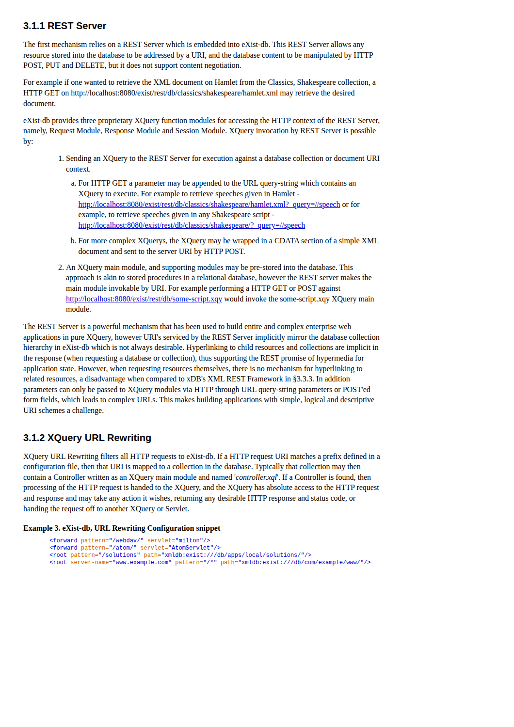3.1.1 REST Server
The first mechanism relies on a REST Server which is embedded into eXist-db. This REST Server allows any resource stored into the database to be addressed by a URI, and the database content to be manipulated by HTTP POST, PUT and DELETE, but it does not support content negotiation.
For example if one wanted to retrieve the XML document on Hamlet from the Classics, Shakespeare collection, a HTTP GET on http://localhost:8080/exist/rest/db/classics/shakespeare/hamlet.xml may retrieve the desired document.
eXist-db provides three proprietary XQuery function modules for accessing the HTTP context of the REST Server, namely, Request Module, Response Module and Session Module. XQuery invocation by REST Server is possible by:
Sending an XQuery to the REST Server for execution against a database collection or document URI context.
For HTTP GET a parameter may be appended to the URL query-string which contains an XQuery to execute. For example to retrieve speeches given in Hamlet - http://localhost:8080/exist/rest/db/classics/shakespeare/hamlet.xml?_query=//speech or for example, to retrieve speeches given in any Shakespeare script - http://localhost:8080/exist/rest/db/classics/shakespeare/?_query=//speech
For more complex XQuerys, the XQuery may be wrapped in a CDATA section of a simple XML document and sent to the server URI by HTTP POST.
An XQuery main module, and supporting modules may be pre-stored into the database. This approach is akin to stored procedures in a relational database, however the REST server makes the main module invokable by URI. For example performing a HTTP GET or POST against http://localhost:8080/exist/rest/db/some-script.xqy would invoke the some-script.xqy XQuery main module.
The REST Server is a powerful mechanism that has been used to build entire and complex enterprise web applications in pure XQuery, however URI's serviced by the REST Server implicitly mirror the database collection hierarchy in eXist-db which is not always desirable. Hyperlinking to child resources and collections are implicit in the response (when requesting a database or collection), thus supporting the REST promise of hypermedia for application state. However, when requesting resources themselves, there is no mechanism for hyperlinking to related resources, a disadvantage when compared to xDB's XML REST Framework in §3.3.3. In addition parameters can only be passed to XQuery modules via HTTP through URL query-string parameters or POST'ed form fields, which leads to complex URLs. This makes building applications with simple, logical and descriptive URI schemes a challenge.
3.1.2 XQuery URL Rewriting
XQuery URL Rewriting filters all HTTP requests to eXist-db. If a HTTP request URI matches a prefix defined in a configuration file, then that URI is mapped to a collection in the database. Typically that collection may then contain a Controller written as an XQuery main module and named 'controller.xql'. If a Controller is found, then processing of the HTTP request is handed to the XQuery, and the XQuery has absolute access to the HTTP request and response and may take any action it wishes, returning any desirable HTTP response and status code, or handing the request off to another XQuery or Servlet.
Example 3. eXist-db, URL Rewriting Configuration snippet
<forward pattern="/webdav/" servlet="milton"/>
<forward pattern="/atom/" servlet="AtomServlet"/>
<root pattern="/solutions" path="xmldb:exist:///db/apps/local/solutions/"/>
<root server-name="www.example.com" pattern="/*" path="xmldb:exist:///db/com/example/www/"/>